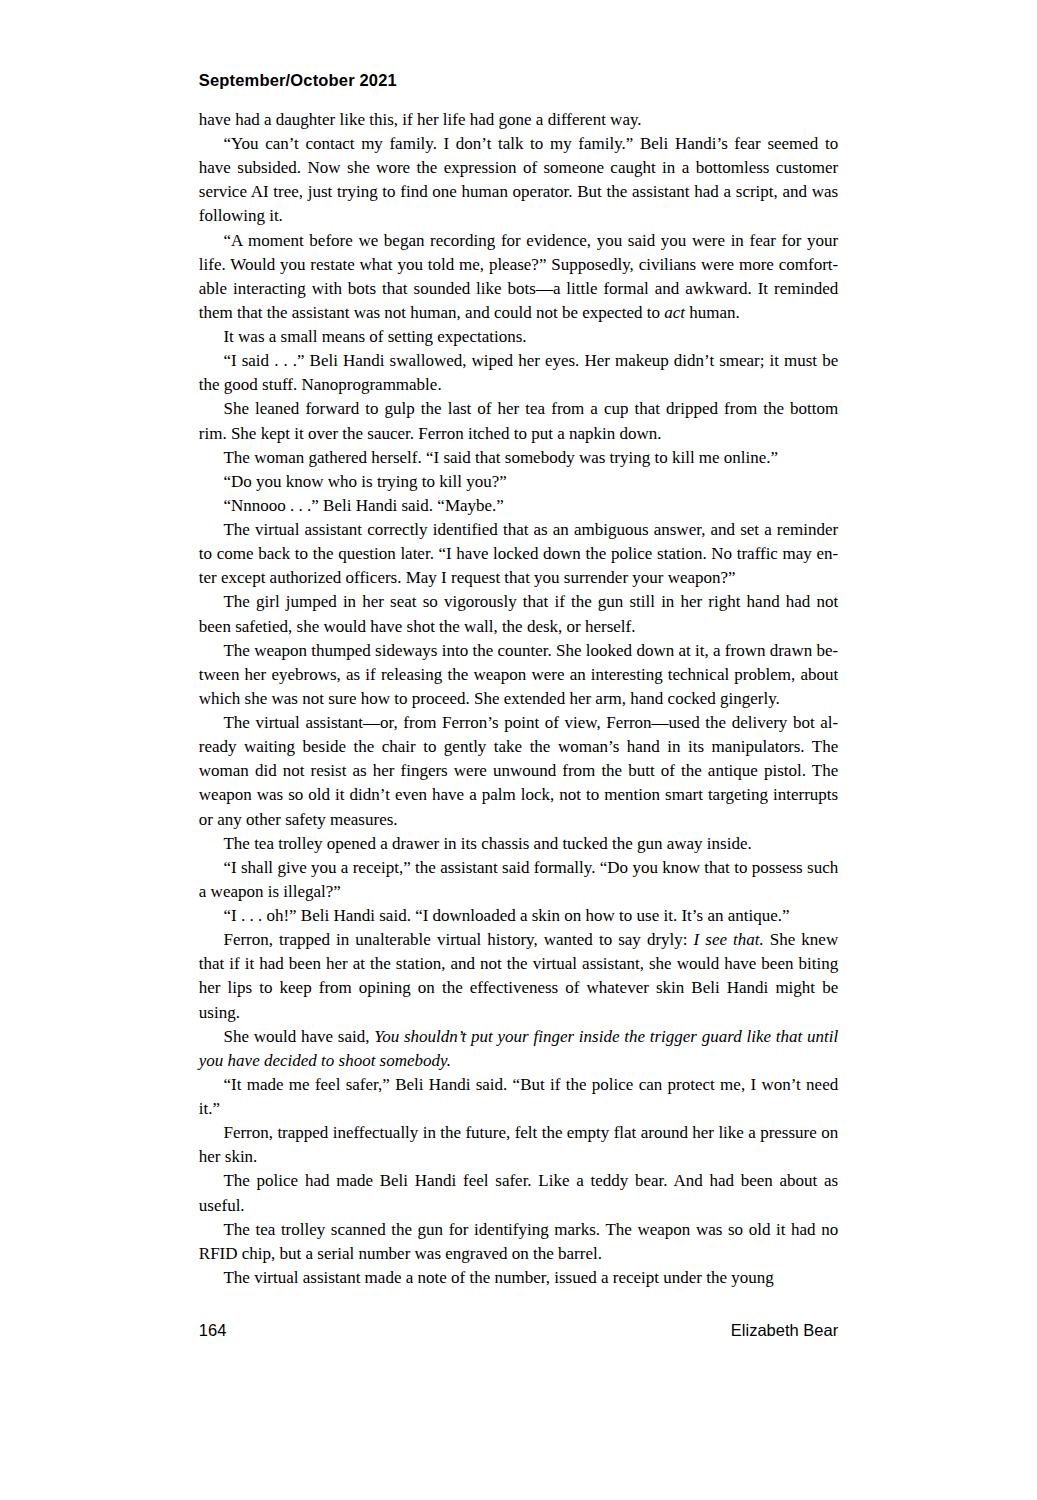September/October 2021
have had a daughter like this, if her life had gone a different way.
“You can’t contact my family. I don’t talk to my family.” Beli Handi’s fear seemed to have subsided. Now she wore the expression of someone caught in a bottomless customer service AI tree, just trying to find one human operator. But the assistant had a script, and was following it.
“A moment before we began recording for evidence, you said you were in fear for your life. Would you restate what you told me, please?” Supposedly, civilians were more comfortable interacting with bots that sounded like bots—a little formal and awkward. It reminded them that the assistant was not human, and could not be expected to act human.
It was a small means of setting expectations.
“I said . . .” Beli Handi swallowed, wiped her eyes. Her makeup didn’t smear; it must be the good stuff. Nanoprogrammable.
She leaned forward to gulp the last of her tea from a cup that dripped from the bottom rim. She kept it over the saucer. Ferron itched to put a napkin down.
The woman gathered herself. “I said that somebody was trying to kill me online.”
“Do you know who is trying to kill you?”
“Nnnooo . . .” Beli Handi said. “Maybe.”
The virtual assistant correctly identified that as an ambiguous answer, and set a reminder to come back to the question later. “I have locked down the police station. No traffic may enter except authorized officers. May I request that you surrender your weapon?”
The girl jumped in her seat so vigorously that if the gun still in her right hand had not been safetied, she would have shot the wall, the desk, or herself.
The weapon thumped sideways into the counter. She looked down at it, a frown drawn between her eyebrows, as if releasing the weapon were an interesting technical problem, about which she was not sure how to proceed. She extended her arm, hand cocked gingerly.
The virtual assistant—or, from Ferron’s point of view, Ferron—used the delivery bot already waiting beside the chair to gently take the woman’s hand in its manipulators. The woman did not resist as her fingers were unwound from the butt of the antique pistol. The weapon was so old it didn’t even have a palm lock, not to mention smart targeting interrupts or any other safety measures.
The tea trolley opened a drawer in its chassis and tucked the gun away inside.
“I shall give you a receipt,” the assistant said formally. “Do you know that to possess such a weapon is illegal?”
“I . . . oh!” Beli Handi said. “I downloaded a skin on how to use it. It’s an antique.”
Ferron, trapped in unalterable virtual history, wanted to say dryly: I see that. She knew that if it had been her at the station, and not the virtual assistant, she would have been biting her lips to keep from opining on the effectiveness of whatever skin Beli Handi might be using.
She would have said, You shouldn’t put your finger inside the trigger guard like that until you have decided to shoot somebody.
“It made me feel safer,” Beli Handi said. “But if the police can protect me, I won’t need it.”
Ferron, trapped ineffectually in the future, felt the empty flat around her like a pressure on her skin.
The police had made Beli Handi feel safer. Like a teddy bear. And had been about as useful.
The tea trolley scanned the gun for identifying marks. The weapon was so old it had no RFID chip, but a serial number was engraved on the barrel.
The virtual assistant made a note of the number, issued a receipt under the young
164 Elizabeth Bear